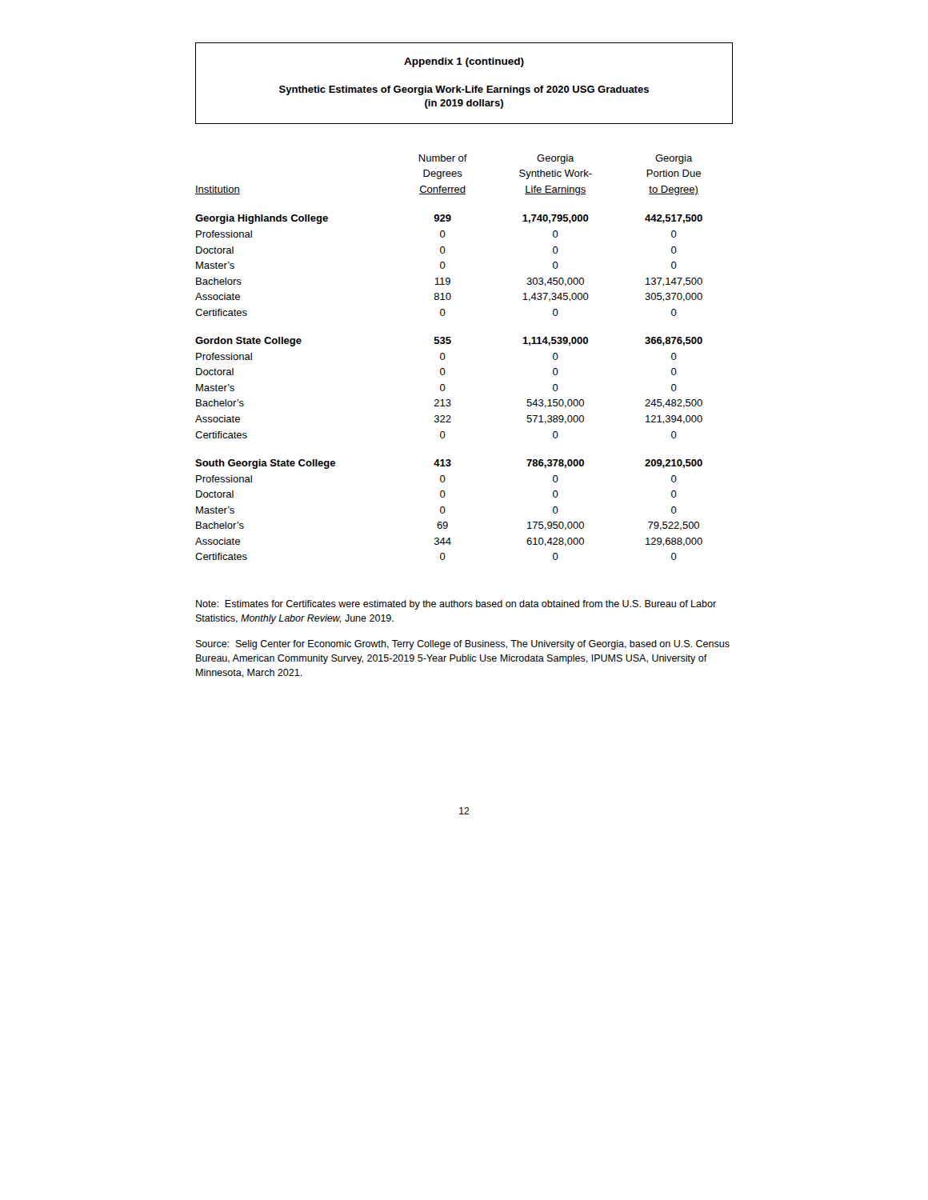Appendix 1 (continued)
Synthetic Estimates of Georgia Work-Life Earnings of 2020 USG Graduates
(in 2019 dollars)
| | Number of | Georgia | Georgia |
| --- | --- | --- | --- |
| | Degrees | Synthetic Work- | Portion Due |
| Institution | Conferred | Life Earnings | to Degree) |
| Georgia Highlands College | 929 | 1,740,795,000 | 442,517,500 |
| Professional | 0 | 0 | 0 |
| Doctoral | 0 | 0 | 0 |
| Master’s | 0 | 0 | 0 |
| Bachelors | 119 | 303,450,000 | 137,147,500 |
| Associate | 810 | 1,437,345,000 | 305,370,000 |
| Certificates | 0 | 0 | 0 |
| Gordon State College | 535 | 1,114,539,000 | 366,876,500 |
| Professional | 0 | 0 | 0 |
| Doctoral | 0 | 0 | 0 |
| Master’s | 0 | 0 | 0 |
| Bachelor’s | 213 | 543,150,000 | 245,482,500 |
| Associate | 322 | 571,389,000 | 121,394,000 |
| Certificates | 0 | 0 | 0 |
| South Georgia State College | 413 | 786,378,000 | 209,210,500 |
| Professional | 0 | 0 | 0 |
| Doctoral | 0 | 0 | 0 |
| Master’s | 0 | 0 | 0 |
| Bachelor’s | 69 | 175,950,000 | 79,522,500 |
| Associate | 344 | 610,428,000 | 129,688,000 |
| Certificates | 0 | 0 | 0 |
Note: Estimates for Certificates were estimated by the authors based on data obtained from the U.S. Bureau of Labor Statistics, Monthly Labor Review, June 2019.
Source: Selig Center for Economic Growth, Terry College of Business, The University of Georgia, based on U.S. Census Bureau, American Community Survey, 2015-2019 5-Year Public Use Microdata Samples, IPUMS USA, University of Minnesota, March 2021.
12